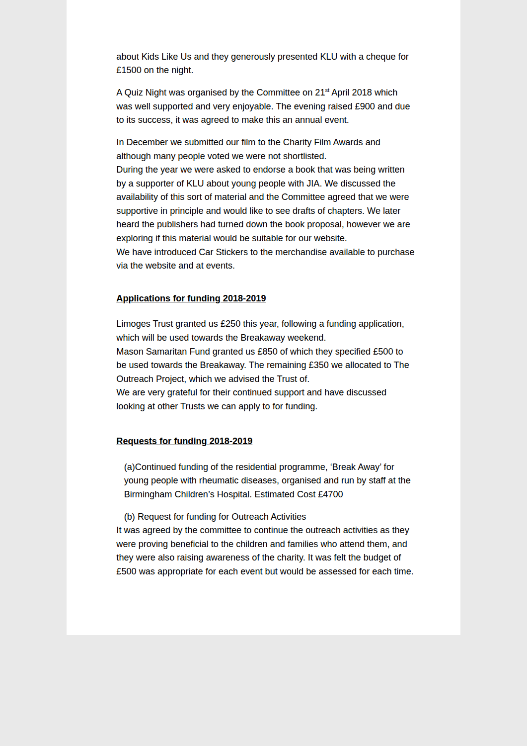about Kids Like Us and they generously presented KLU with a cheque for £1500 on the night.
A Quiz Night was organised by the Committee on 21st April 2018 which was well supported and very enjoyable. The evening raised £900 and due to its success, it was agreed to make this an annual event.
In December we submitted our film to the Charity Film Awards and although many people voted we were not shortlisted.
During the year we were asked to endorse a book that was being written by a supporter of KLU about young people with JIA. We discussed the availability of this sort of material and the Committee agreed that we were supportive in principle and would like to see drafts of chapters. We later heard the publishers had turned down the book proposal, however we are exploring if this material would be suitable for our website.
We have introduced Car Stickers to the merchandise available to purchase via the website and at events.
Applications for funding 2018-2019
Limoges Trust granted us £250 this year, following a funding application, which will be used towards the Breakaway weekend.
Mason Samaritan Fund granted us £850 of which they specified £500 to be used towards the Breakaway. The remaining £350 we allocated to The Outreach Project, which we advised the Trust of.
We are very grateful for their continued support and have discussed looking at other Trusts we can apply to for funding.
Requests for funding 2018-2019
(a)Continued funding of the residential programme, ‘Break Away’ for young people with rheumatic diseases, organised and run by staff at the Birmingham Children’s Hospital. Estimated Cost £4700
(b) Request for funding for Outreach Activities
It was agreed by the committee to continue the outreach activities as they were proving beneficial to the children and families who attend them, and they were also raising awareness of the charity. It was felt the budget of £500 was appropriate for each event but would be assessed for each time.